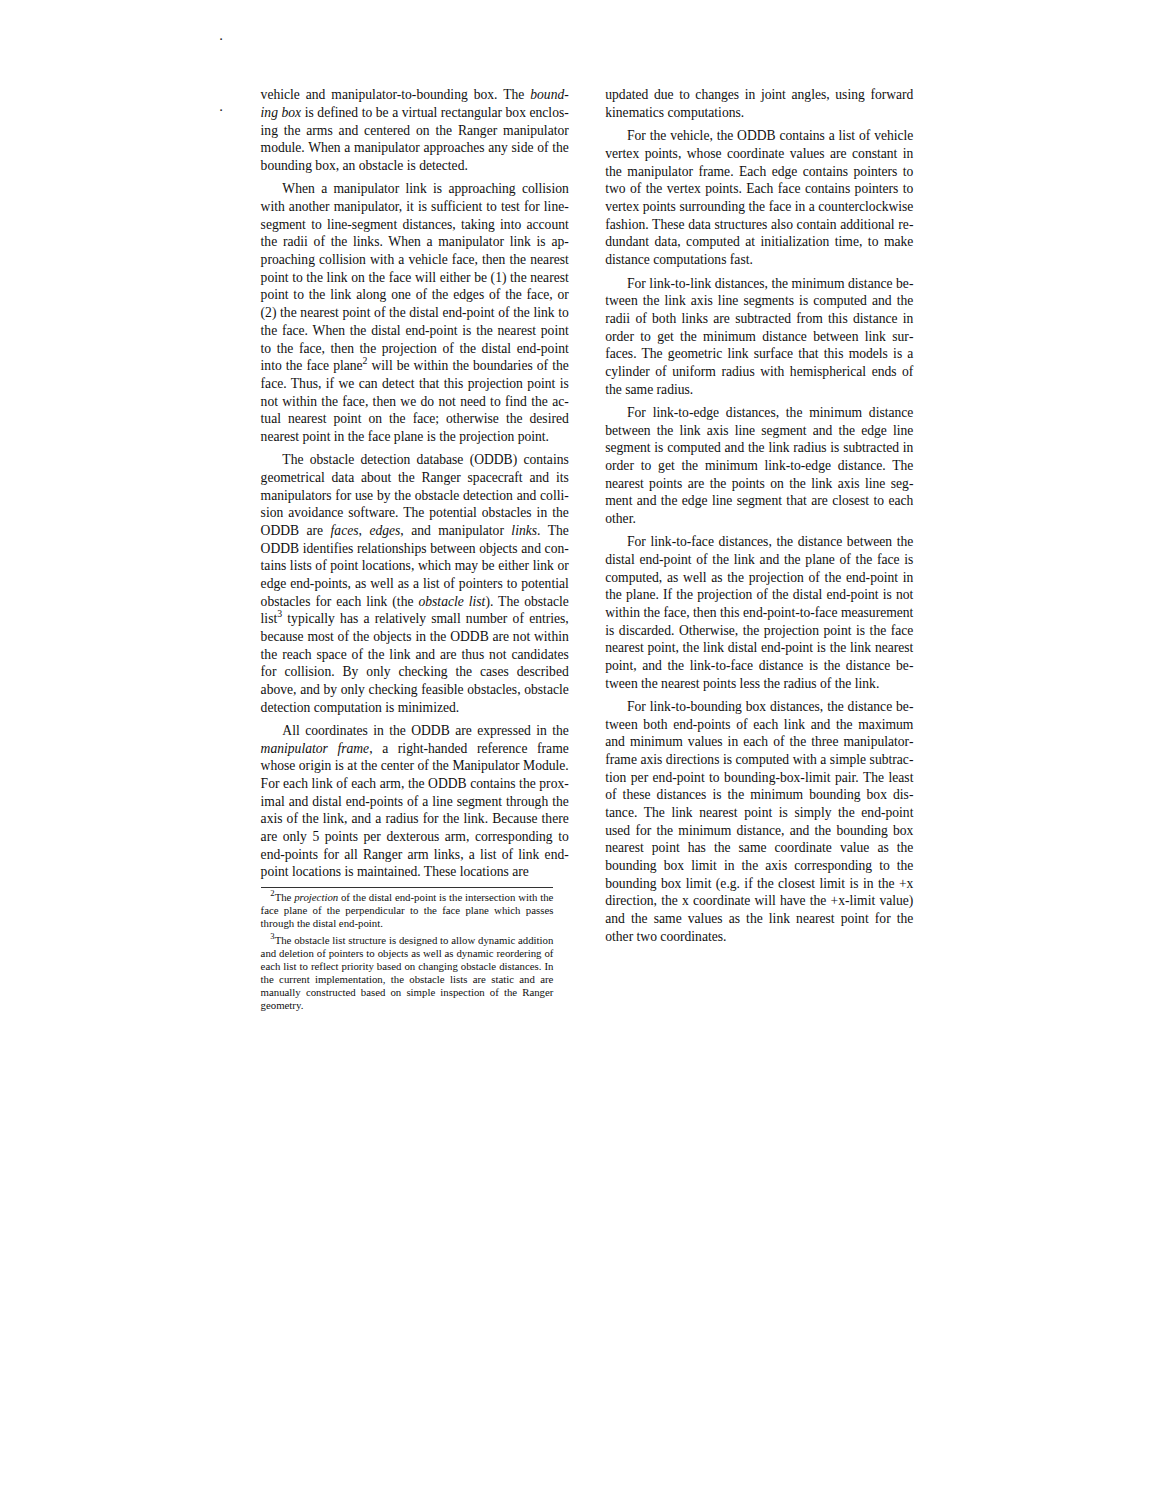.
.
vehicle and manipulator-to-bounding box. The bounding box is defined to be a virtual rectangular box enclosing the arms and centered on the Ranger manipulator module. When a manipulator approaches any side of the bounding box, an obstacle is detected.
When a manipulator link is approaching collision with another manipulator, it is sufficient to test for line-segment to line-segment distances, taking into account the radii of the links. When a manipulator link is approaching collision with a vehicle face, then the nearest point to the link on the face will either be (1) the nearest point to the link along one of the edges of the face, or (2) the nearest point of the distal end-point of the link to the face. When the distal end-point is the nearest point to the face, then the projection of the distal end-point into the face plane2 will be within the boundaries of the face. Thus, if we can detect that this projection point is not within the face, then we do not need to find the actual nearest point on the face; otherwise the desired nearest point in the face plane is the projection point.
The obstacle detection database (ODDB) contains geometrical data about the Ranger spacecraft and its manipulators for use by the obstacle detection and collision avoidance software. The potential obstacles in the ODDB are faces, edges, and manipulator links. The ODDB identifies relationships between objects and contains lists of point locations, which may be either link or edge end-points, as well as a list of pointers to potential obstacles for each link (the obstacle list). The obstacle list3 typically has a relatively small number of entries, because most of the objects in the ODDB are not within the reach space of the link and are thus not candidates for collision. By only checking the cases described above, and by only checking feasible obstacles, obstacle detection computation is minimized.
All coordinates in the ODDB are expressed in the manipulator frame, a right-handed reference frame whose origin is at the center of the Manipulator Module. For each link of each arm, the ODDB contains the proximal and distal end-points of a line segment through the axis of the link, and a radius for the link. Because there are only 5 points per dexterous arm, corresponding to end-points for all Ranger arm links, a list of link end-point locations is maintained. These locations are
2The projection of the distal end-point is the intersection with the face plane of the perpendicular to the face plane which passes through the distal end-point.
3The obstacle list structure is designed to allow dynamic addition and deletion of pointers to objects as well as dynamic reordering of each list to reflect priority based on changing obstacle distances. In the current implementation, the obstacle lists are static and are manually constructed based on simple inspection of the Ranger geometry.
updated due to changes in joint angles, using forward kinematics computations.
For the vehicle, the ODDB contains a list of vehicle vertex points, whose coordinate values are constant in the manipulator frame. Each edge contains pointers to two of the vertex points. Each face contains pointers to vertex points surrounding the face in a counterclockwise fashion. These data structures also contain additional redundant data, computed at initialization time, to make distance computations fast.
For link-to-link distances, the minimum distance between the link axis line segments is computed and the radii of both links are subtracted from this distance in order to get the minimum distance between link surfaces. The geometric link surface that this models is a cylinder of uniform radius with hemispherical ends of the same radius.
For link-to-edge distances, the minimum distance between the link axis line segment and the edge line segment is computed and the link radius is subtracted in order to get the minimum link-to-edge distance. The nearest points are the points on the link axis line segment and the edge line segment that are closest to each other.
For link-to-face distances, the distance between the distal end-point of the link and the plane of the face is computed, as well as the projection of the end-point in the plane. If the projection of the distal end-point is not within the face, then this end-point-to-face measurement is discarded. Otherwise, the projection point is the face nearest point, the link distal end-point is the link nearest point, and the link-to-face distance is the distance between the nearest points less the radius of the link.
For link-to-bounding box distances, the distance between both end-points of each link and the maximum and minimum values in each of the three manipulator-frame axis directions is computed with a simple subtraction per end-point to bounding-box-limit pair. The least of these distances is the minimum bounding box distance. The link nearest point is simply the end-point used for the minimum distance, and the bounding box nearest point has the same coordinate value as the bounding box limit in the axis corresponding to the bounding box limit (e.g. if the closest limit is in the +x direction, the x coordinate will have the +x-limit value) and the same values as the link nearest point for the other two coordinates.